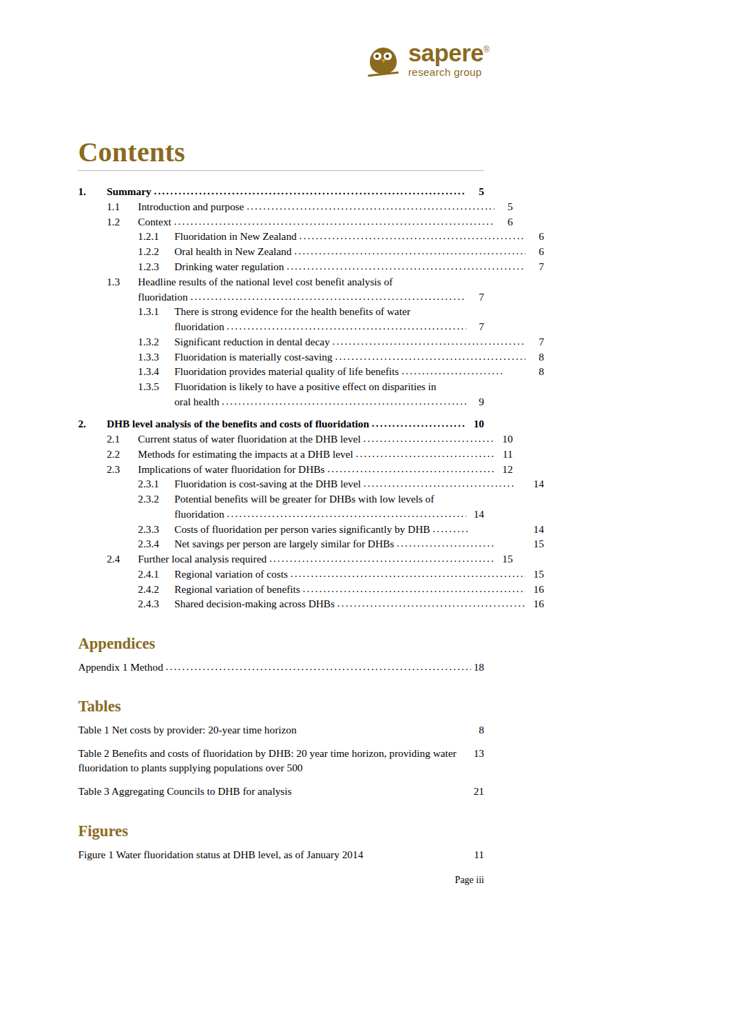sapere®
research group
Contents
1. Summary ........................................................................................................... 5
1.1 Introduction and purpose ..................................................................................... 5
1.2 Context ....................................................................................................... 6
1.2.1 Fluoridation in New Zealand ................................................................. 6
1.2.2 Oral health in New Zealand .................................................................... 6
1.2.3 Drinking water regulation ....................................................................... 7
1.3 Headline results of the national level cost benefit analysis of
fluoridation ............................................................................................................... 7
1.3.1 There is strong evidence for the health benefits of water
fluoridation .............................................................................................. 7
1.3.2 Significant reduction in dental decay ....................................................... 7
1.3.3 Fluoridation is materially cost-saving ..................................................... 8
1.3.4 Fluoridation provides material quality of life benefits ......................... 8
1.3.5 Fluoridation is likely to have a positive effect on disparities in
oral health ............................................................................................... 9
2. DHB level analysis of the benefits and costs of fluoridation ........................... 10
2.1 Current status of water fluoridation at the DHB level .................................... 10
2.2 Methods for estimating the impacts at a DHB level ....................................... 11
2.3 Implications of water fluoridation for DHBs ................................................. 12
2.3.1 Fluoridation is cost-saving at the DHB level ..................................... 14
2.3.2 Potential benefits will be greater for DHBs with low levels of
fluoridation .............................................................................................. 14
2.3.3 Costs of fluoridation per person varies significantly by DHB ......... 14
2.3.4 Net savings per person are largely similar for DHBs ........................ 15
2.4 Further local analysis required ............................................................................. 15
2.4.1 Regional variation of costs ..................................................................... 15
2.4.2 Regional variation of benefits ................................................................ 16
2.4.3 Shared decision-making across DHBs ................................................ 16
Appendices
Appendix 1 Method ......................................................................................................................... 18
Tables
Table 1 Net costs by provider: 20-year time horizon
8
Table 2 Benefits and costs of fluoridation by DHB: 20 year time horizon, providing water fluoridation to plants supplying populations over 500
13
Table 3 Aggregating Councils to DHB for analysis
21
Figures
Figure 1 Water fluoridation status at DHB level, as of January 2014
11
Page iii